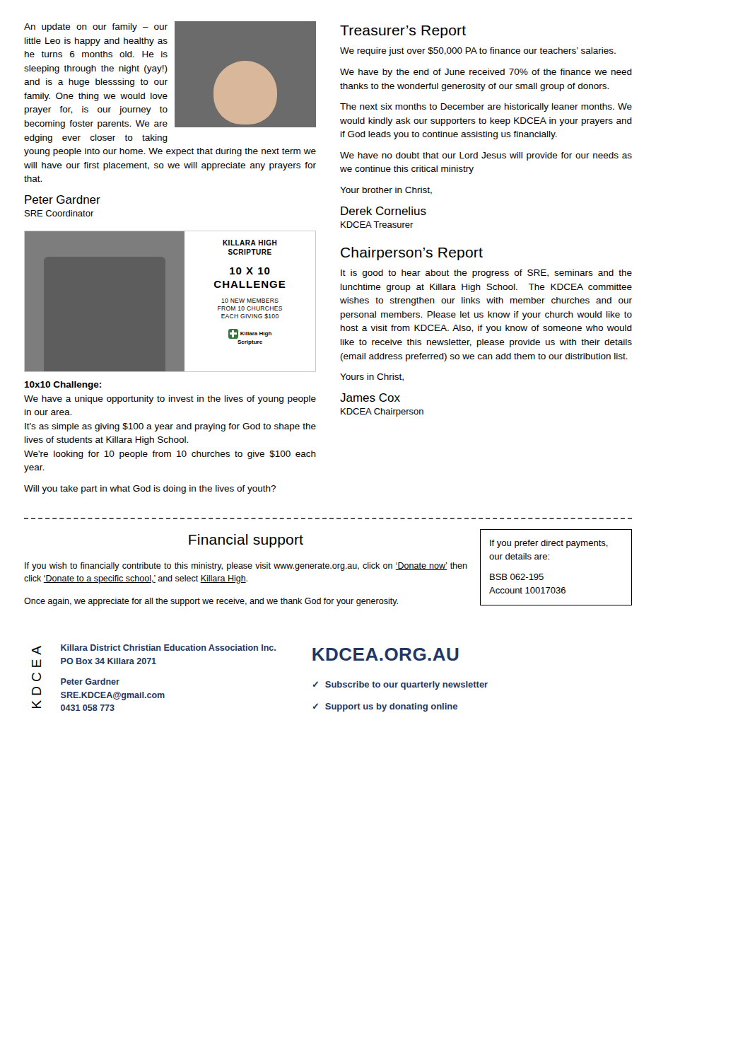An update on our family – our little Leo is happy and healthy as he turns 6 months old. He is sleeping through the night (yay!) and is a huge blesssing to our family. One thing we would love prayer for, is our journey to becoming foster parents. We are edging ever closer to taking young people into our home. We expect that during the next term we will have our first placement, so we will appreciate any prayers for that.
Peter Gardner
SRE Coordinator
KILLARA HIGH
SCRIPTURE
10 X 10
CHALLENGE
10 NEW MEMBERS
FROM 10 CHURCHES
EACH GIVING $100
Killara High
Scripture
10x10 Challenge:
We have a unique opportunity to invest in the lives of young people in our area.
It's as simple as giving $100 a year and praying for God to shape the lives of students at Killara High School.
We're looking for 10 people from 10 churches to give $100 each year.
Will you take part in what God is doing in the lives of youth?
Treasurer’s Report
We require just over $50,000 PA to finance our teachers’ salaries.
We have by the end of June received 70% of the finance we need thanks to the wonderful generosity of our small group of donors.
The next six months to December are historically leaner months. We would kindly ask our supporters to keep KDCEA in your prayers and if God leads you to continue assisting us financially.
We have no doubt that our Lord Jesus will provide for our needs as we continue this critical ministry
Your brother in Christ,
Derek Cornelius
KDCEA Treasurer
Chairperson’s Report
It is good to hear about the progress of SRE, seminars and the lunchtime group at Killara High School. The KDCEA committee wishes to strengthen our links with member churches and our personal members. Please let us know if your church would like to host a visit from KDCEA. Also, if you know of someone who would like to receive this newsletter, please provide us with their details (email address preferred) so we can add them to our distribution list.
Yours in Christ,
James Cox
KDCEA Chairperson
Financial support
If you wish to financially contribute to this ministry, please visit www.generate.org.au, click on ‘Donate now’ then click ‘Donate to a specific school,’ and select Killara High.
Once again, we appreciate for all the support we receive, and we thank God for your generosity.
If you prefer direct payments, our details are:
BSB 062-195
Account 10017036
KDCEA
Killara District Christian Education Association Inc.
PO Box 34 Killara 2071
Peter Gardner
SRE.KDCEA@gmail.com
0431 058 773
KDCEA.ORG.AU
Subscribe to our quarterly newsletter
Support us by donating online